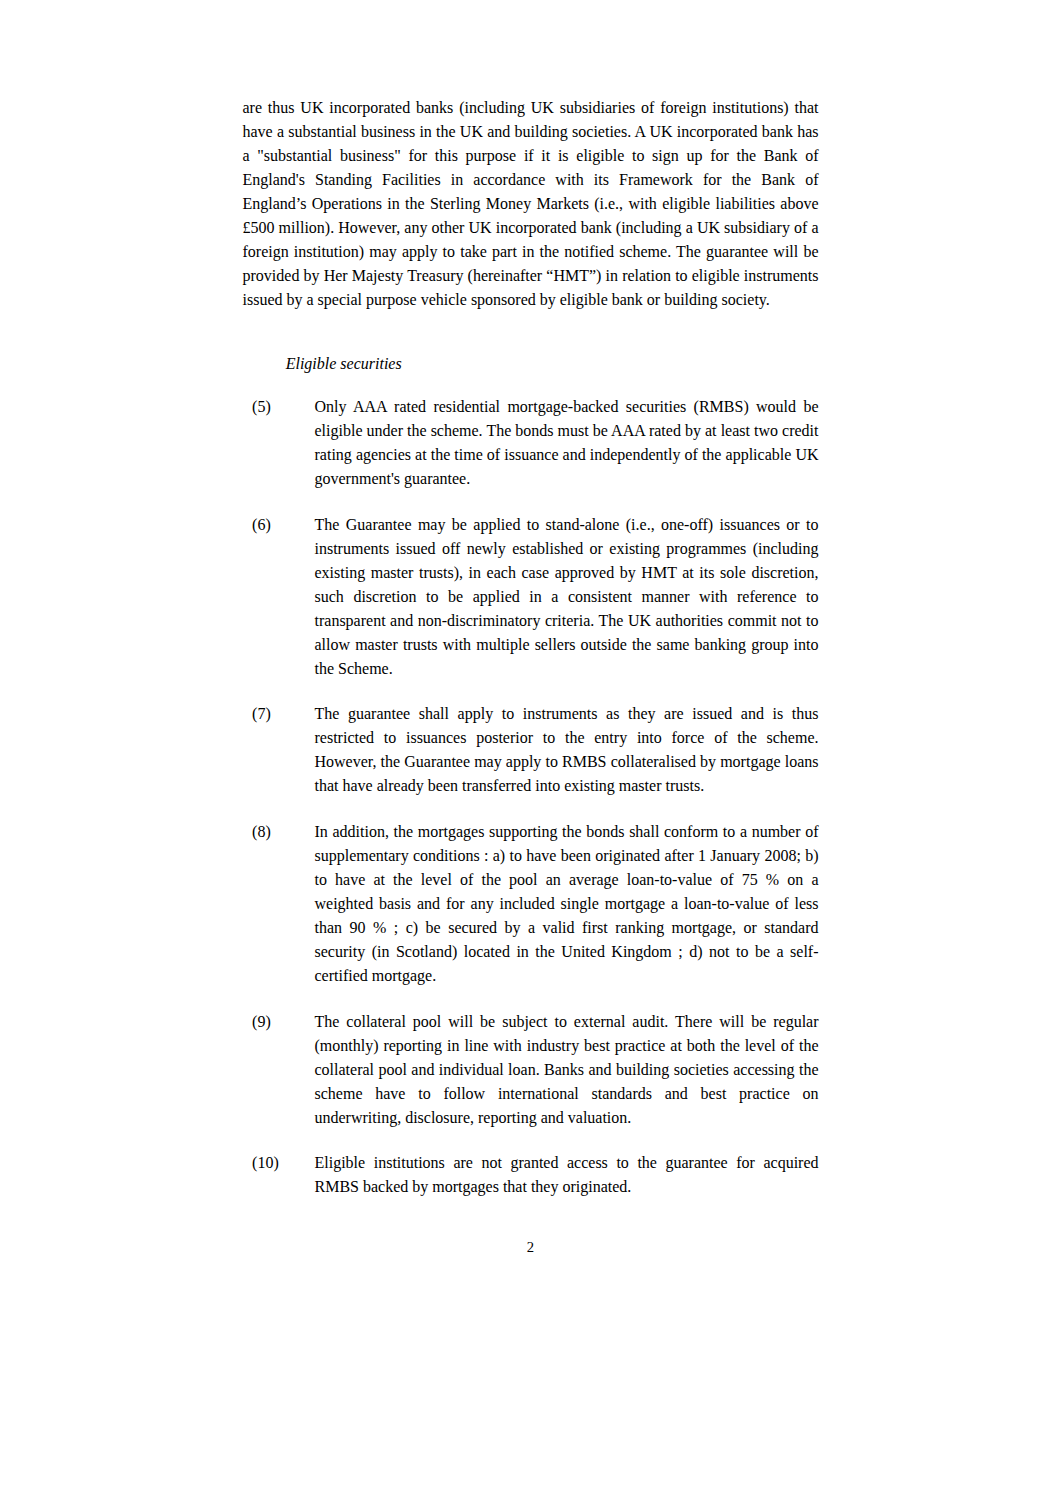are thus UK incorporated banks (including UK subsidiaries of foreign institutions) that have a substantial business in the UK and building societies. A UK incorporated bank has a "substantial business" for this purpose if it is eligible to sign up for the Bank of England's Standing Facilities in accordance with its Framework for the Bank of England’s Operations in the Sterling Money Markets (i.e., with eligible liabilities above £500 million). However, any other UK incorporated bank (including a UK subsidiary of a foreign institution) may apply to take part in the notified scheme. The guarantee will be provided by Her Majesty Treasury (hereinafter “HMT”) in relation to eligible instruments issued by a special purpose vehicle sponsored by eligible bank or building society.
Eligible securities
Only AAA rated residential mortgage-backed securities (RMBS) would be eligible under the scheme. The bonds must be AAA rated by at least two credit rating agencies at the time of issuance and independently of the applicable UK government's guarantee.
The Guarantee may be applied to stand-alone (i.e., one-off) issuances or to instruments issued off newly established or existing programmes (including existing master trusts), in each case approved by HMT at its sole discretion, such discretion to be applied in a consistent manner with reference to transparent and non-discriminatory criteria. The UK authorities commit not to allow master trusts with multiple sellers outside the same banking group into the Scheme.
The guarantee shall apply to instruments as they are issued and is thus restricted to issuances posterior to the entry into force of the scheme. However, the Guarantee may apply to RMBS collateralised by mortgage loans that have already been transferred into existing master trusts.
In addition, the mortgages supporting the bonds shall conform to a number of supplementary conditions : a) to have been originated after 1 January 2008; b) to have at the level of the pool an average loan-to-value of 75 % on a weighted basis and for any included single mortgage a loan-to-value of less than 90 % ; c) be secured by a valid first ranking mortgage, or standard security (in Scotland) located in the United Kingdom ; d) not to be a self-certified mortgage.
The collateral pool will be subject to external audit. There will be regular (monthly) reporting in line with industry best practice at both the level of the collateral pool and individual loan. Banks and building societies accessing the scheme have to follow international standards and best practice on underwriting, disclosure, reporting and valuation.
Eligible institutions are not granted access to the guarantee for acquired RMBS backed by mortgages that they originated.
2